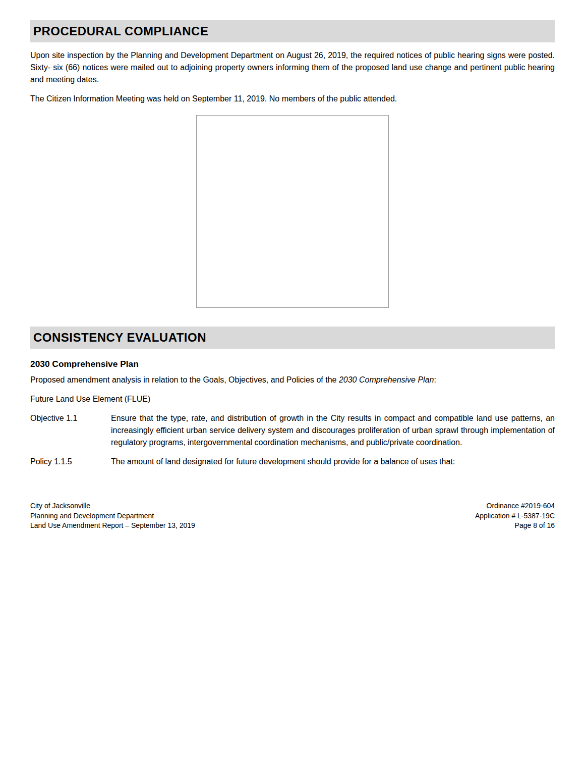PROCEDURAL COMPLIANCE
Upon site inspection by the Planning and Development Department on August 26, 2019, the required notices of public hearing signs were posted. Sixty- six (66) notices were mailed out to adjoining property owners informing them of the proposed land use change and pertinent public hearing and meeting dates.
The Citizen Information Meeting was held on September 11, 2019. No members of the public attended.
CONSISTENCY EVALUATION
2030 Comprehensive Plan
Proposed amendment analysis in relation to the Goals, Objectives, and Policies of the 2030 Comprehensive Plan:
Future Land Use Element (FLUE)
Objective 1.1
Ensure that the type, rate, and distribution of growth in the City results in compact and compatible land use patterns, an increasingly efficient urban service delivery system and discourages proliferation of urban sprawl through implementation of regulatory programs, intergovernmental coordination mechanisms, and public/private coordination.
Policy 1.1.5
The amount of land designated for future development should provide for a balance of uses that:
City of Jacksonville
Planning and Development Department
Land Use Amendment Report – September 13, 2019
Ordinance #2019-604
Application # L-5387-19C
Page 8 of 16